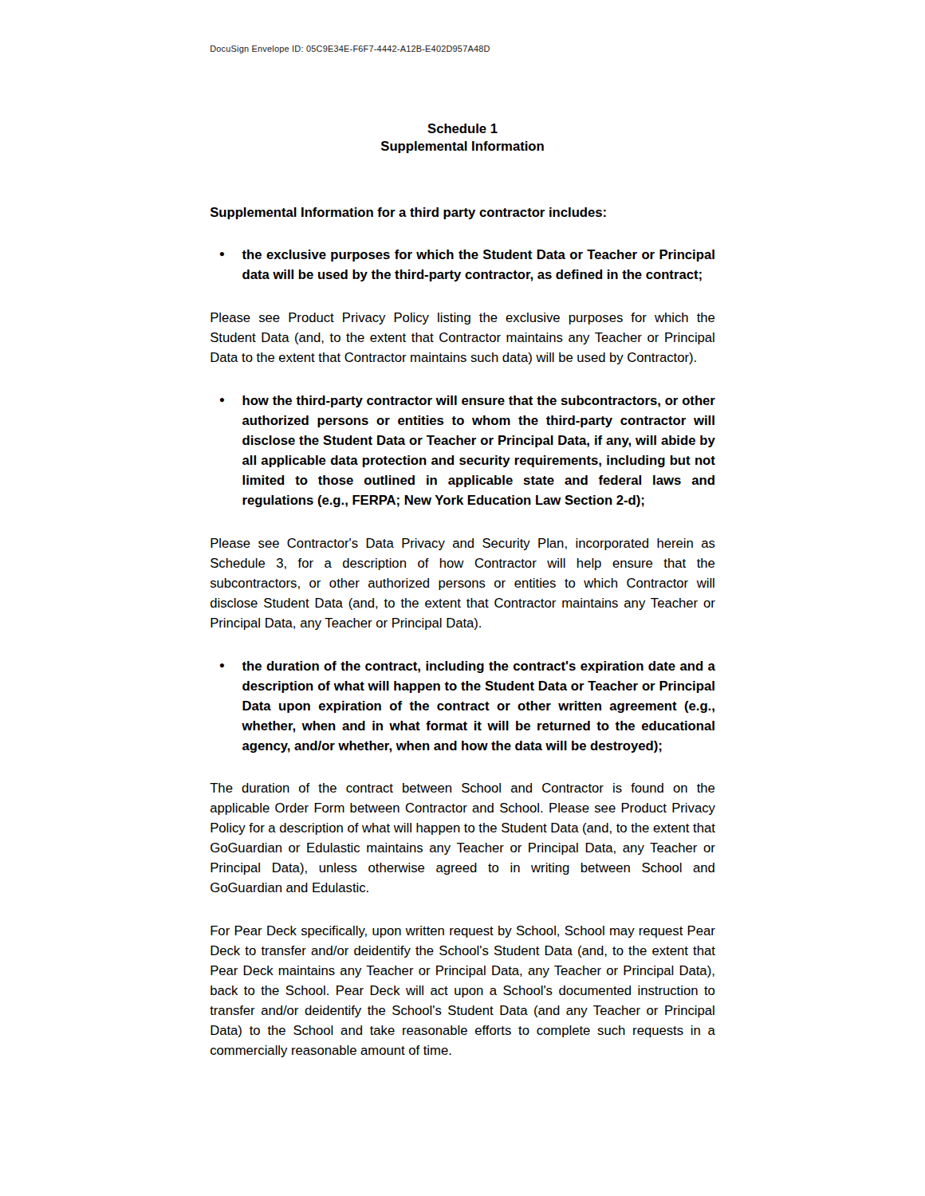DocuSign Envelope ID: 05C9E34E-F6F7-4442-A12B-E402D957A48D
Schedule 1 Supplemental Information
Supplemental Information for a third party contractor includes:
the exclusive purposes for which the Student Data or Teacher or Principal data will be used by the third-party contractor, as defined in the contract;
Please see Product Privacy Policy listing the exclusive purposes for which the Student Data (and, to the extent that Contractor maintains any Teacher or Principal Data to the extent that Contractor maintains such data) will be used by Contractor).
how the third-party contractor will ensure that the subcontractors, or other authorized persons or entities to whom the third-party contractor will disclose the Student Data or Teacher or Principal Data, if any, will abide by all applicable data protection and security requirements, including but not limited to those outlined in applicable state and federal laws and regulations (e.g., FERPA; New York Education Law Section 2-d);
Please see Contractor's Data Privacy and Security Plan, incorporated herein as Schedule 3, for a description of how Contractor will help ensure that the subcontractors, or other authorized persons or entities to which Contractor will disclose Student Data (and, to the extent that Contractor maintains any Teacher or Principal Data, any Teacher or Principal Data).
the duration of the contract, including the contract's expiration date and a description of what will happen to the Student Data or Teacher or Principal Data upon expiration of the contract or other written agreement (e.g., whether, when and in what format it will be returned to the educational agency, and/or whether, when and how the data will be destroyed);
The duration of the contract between School and Contractor is found on the applicable Order Form between Contractor and School. Please see Product Privacy Policy for a description of what will happen to the Student Data (and, to the extent that GoGuardian or Edulastic maintains any Teacher or Principal Data, any Teacher or Principal Data), unless otherwise agreed to in writing between School and GoGuardian and Edulastic.
For Pear Deck specifically, upon written request by School, School may request Pear Deck to transfer and/or deidentify the School's Student Data (and, to the extent that Pear Deck maintains any Teacher or Principal Data, any Teacher or Principal Data), back to the School. Pear Deck will act upon a School's documented instruction to transfer and/or deidentify the School's Student Data (and any Teacher or Principal Data) to the School and take reasonable efforts to complete such requests in a commercially reasonable amount of time.